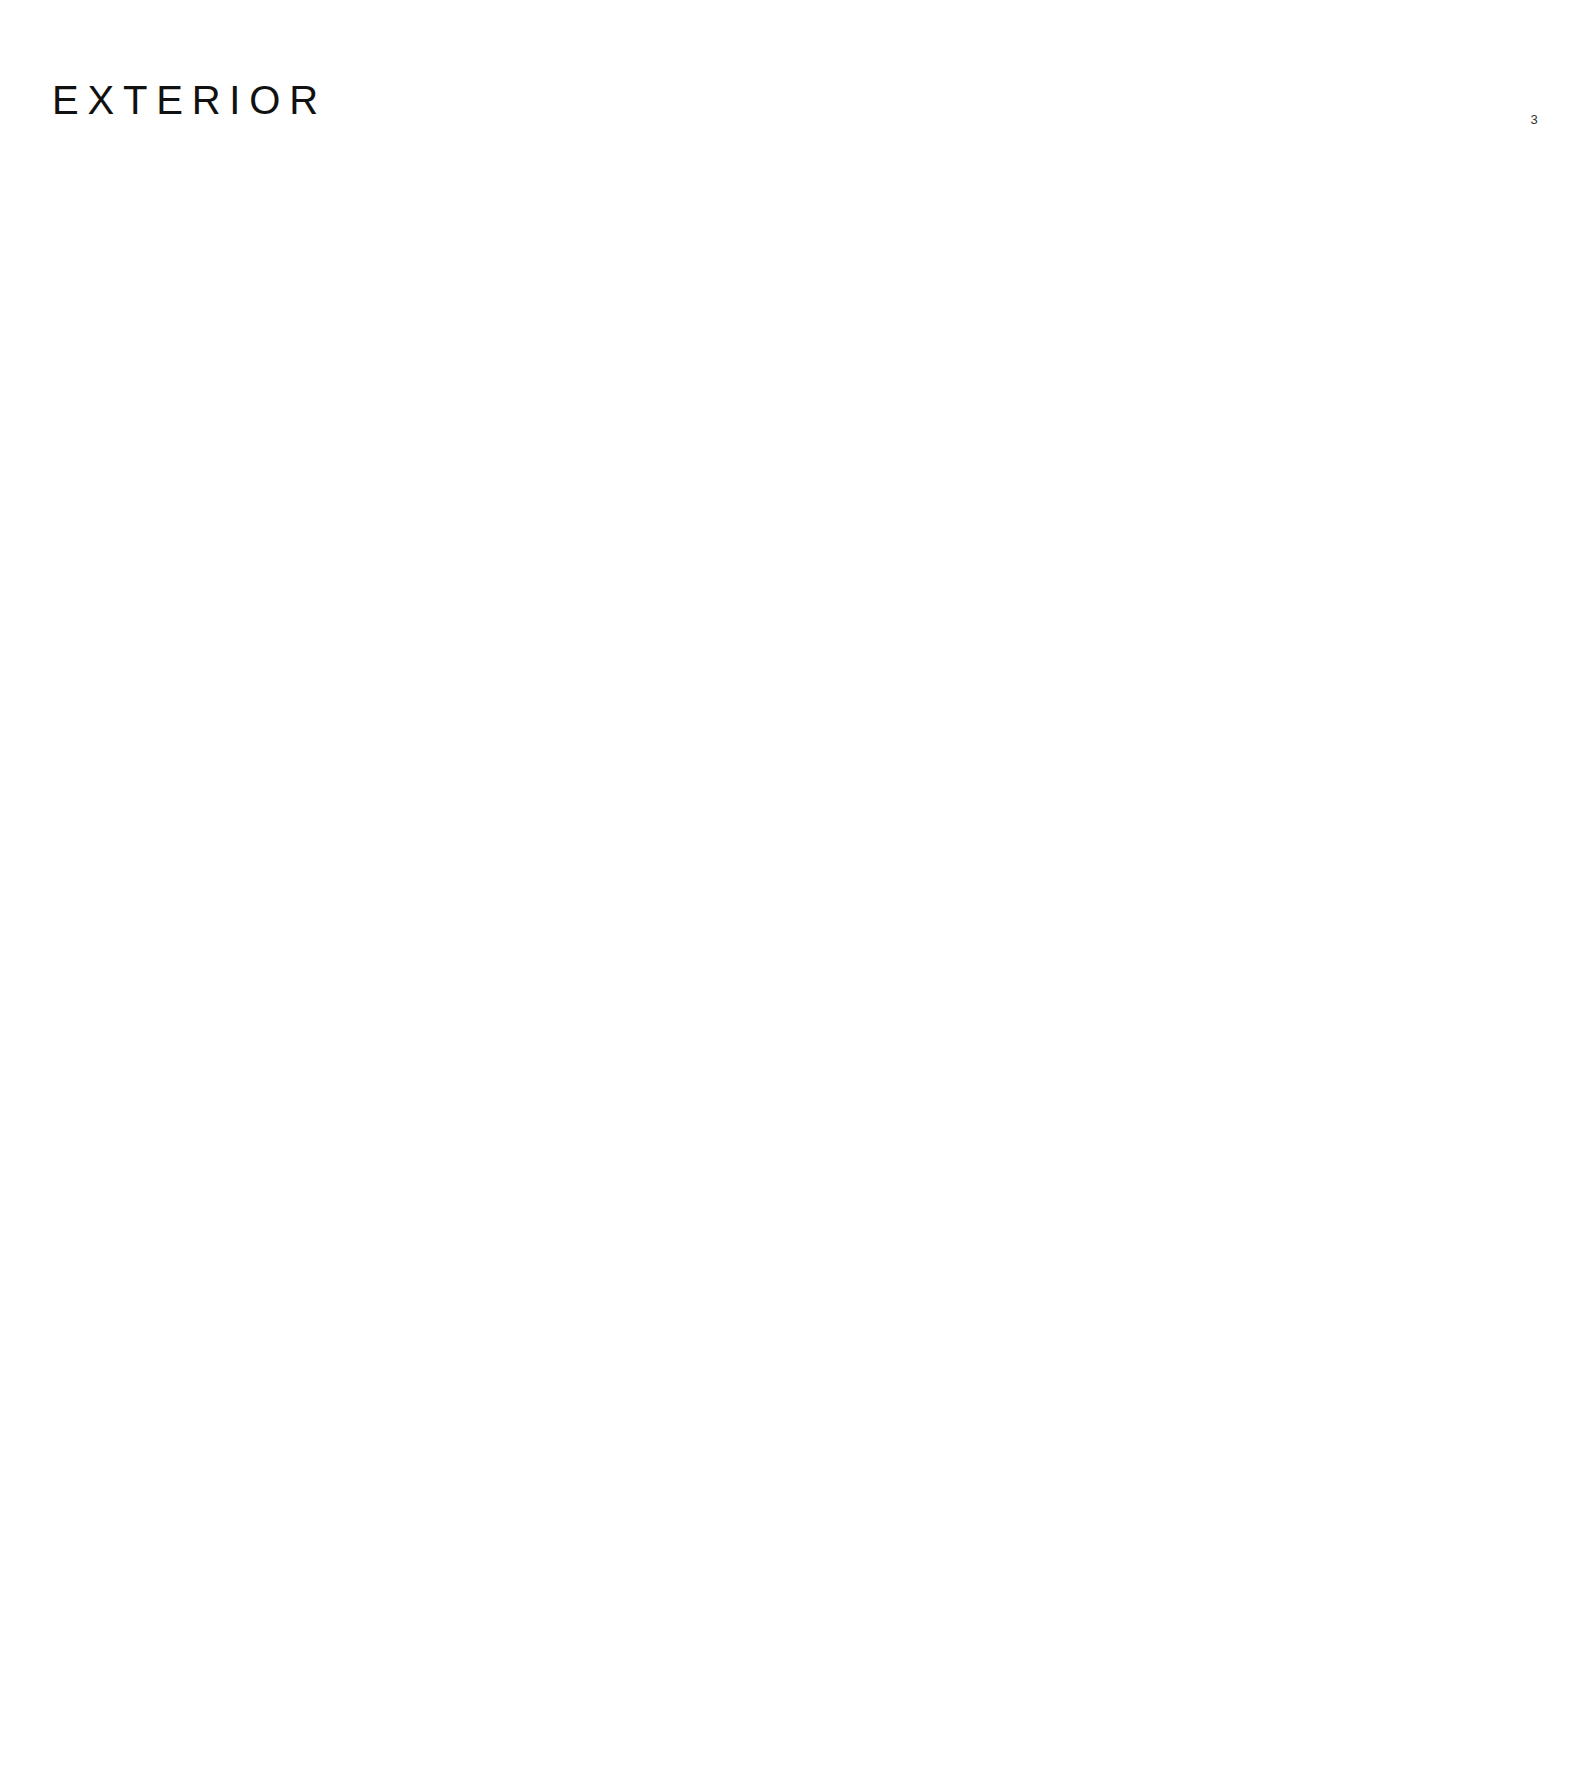3
Exterior